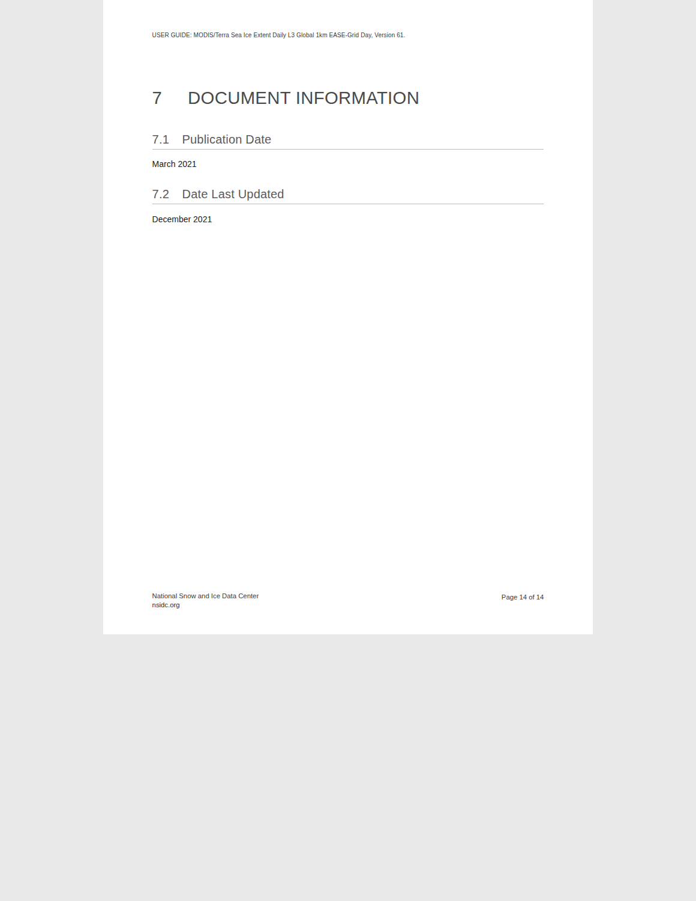USER GUIDE: MODIS/Terra Sea Ice Extent Daily L3 Global 1km EASE-Grid Day, Version 61.
7 DOCUMENT INFORMATION
7.1 Publication Date
March 2021
7.2 Date Last Updated
December 2021
National Snow and Ice Data Center nsidc.org
Page 14 of 14